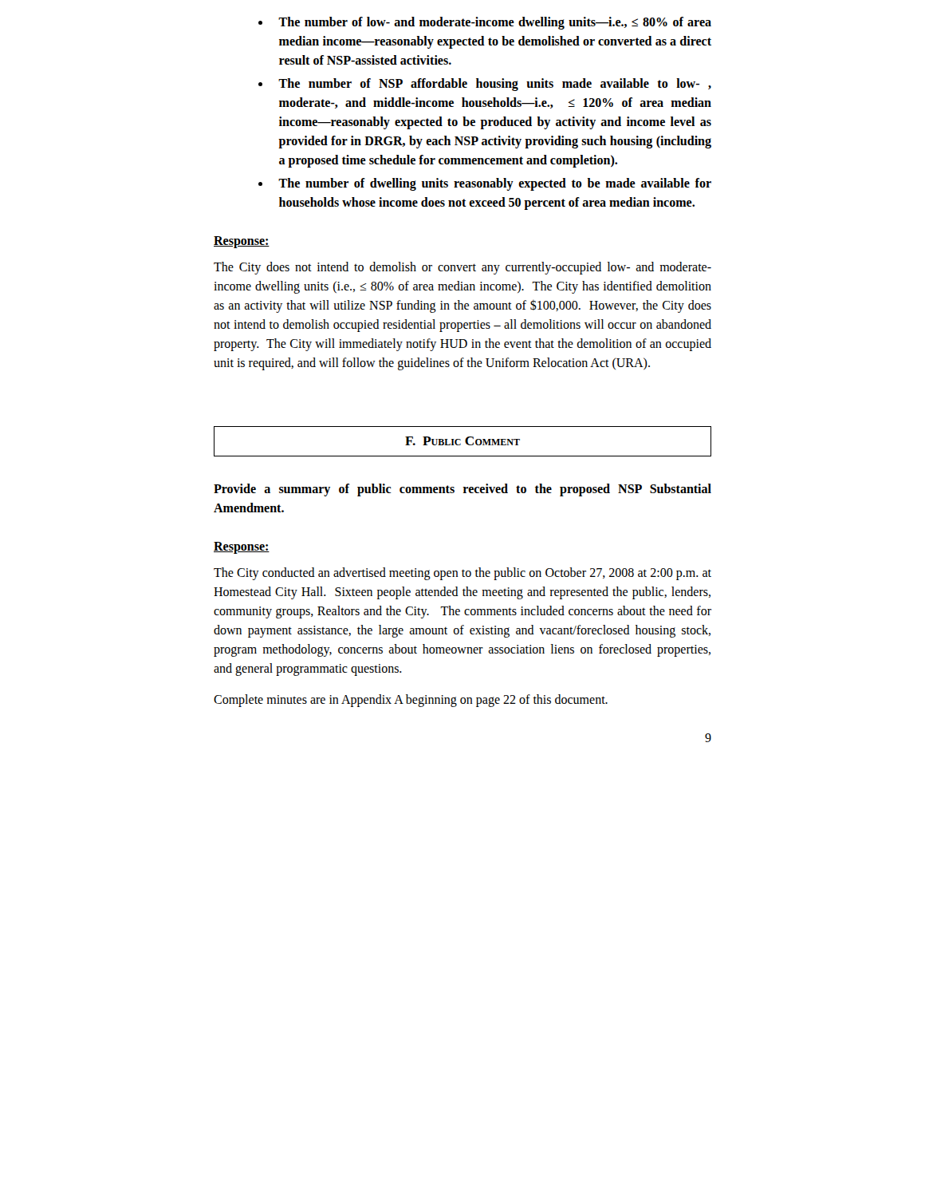The number of low- and moderate-income dwelling units—i.e., ≤ 80% of area median income—reasonably expected to be demolished or converted as a direct result of NSP-assisted activities.
The number of NSP affordable housing units made available to low- , moderate-, and middle-income households—i.e., ≤ 120% of area median income—reasonably expected to be produced by activity and income level as provided for in DRGR, by each NSP activity providing such housing (including a proposed time schedule for commencement and completion).
The number of dwelling units reasonably expected to be made available for households whose income does not exceed 50 percent of area median income.
Response:
The City does not intend to demolish or convert any currently-occupied low- and moderate-income dwelling units (i.e., ≤ 80% of area median income). The City has identified demolition as an activity that will utilize NSP funding in the amount of $100,000. However, the City does not intend to demolish occupied residential properties – all demolitions will occur on abandoned property. The City will immediately notify HUD in the event that the demolition of an occupied unit is required, and will follow the guidelines of the Uniform Relocation Act (URA).
F. Public Comment
Provide a summary of public comments received to the proposed NSP Substantial Amendment.
Response:
The City conducted an advertised meeting open to the public on October 27, 2008 at 2:00 p.m. at Homestead City Hall. Sixteen people attended the meeting and represented the public, lenders, community groups, Realtors and the City. The comments included concerns about the need for down payment assistance, the large amount of existing and vacant/foreclosed housing stock, program methodology, concerns about homeowner association liens on foreclosed properties, and general programmatic questions.
Complete minutes are in Appendix A beginning on page 22 of this document.
9